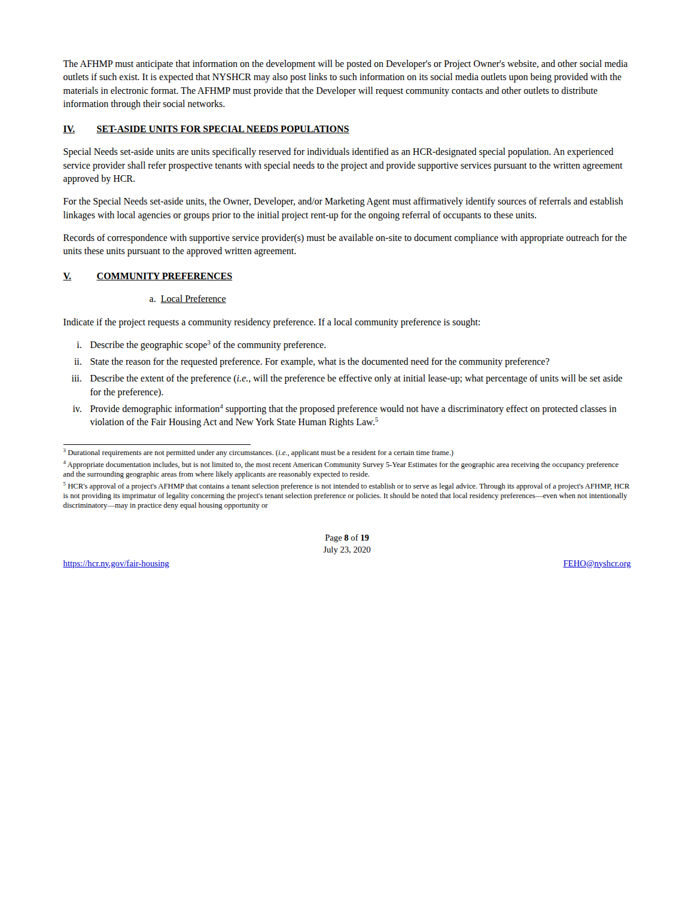The AFHMP must anticipate that information on the development will be posted on Developer's or Project Owner's website, and other social media outlets if such exist. It is expected that NYSHCR may also post links to such information on its social media outlets upon being provided with the materials in electronic format. The AFHMP must provide that the Developer will request community contacts and other outlets to distribute information through their social networks.
IV. SET-ASIDE UNITS FOR SPECIAL NEEDS POPULATIONS
Special Needs set-aside units are units specifically reserved for individuals identified as an HCR-designated special population. An experienced service provider shall refer prospective tenants with special needs to the project and provide supportive services pursuant to the written agreement approved by HCR.
For the Special Needs set-aside units, the Owner, Developer, and/or Marketing Agent must affirmatively identify sources of referrals and establish linkages with local agencies or groups prior to the initial project rent-up for the ongoing referral of occupants to these units.
Records of correspondence with supportive service provider(s) must be available on-site to document compliance with appropriate outreach for the units these units pursuant to the approved written agreement.
V. COMMUNITY PREFERENCES
a. Local Preference
Indicate if the project requests a community residency preference. If a local community preference is sought:
Describe the geographic scope3 of the community preference.
State the reason for the requested preference. For example, what is the documented need for the community preference?
Describe the extent of the preference (i.e., will the preference be effective only at initial lease-up; what percentage of units will be set aside for the preference).
Provide demographic information4 supporting that the proposed preference would not have a discriminatory effect on protected classes in violation of the Fair Housing Act and New York State Human Rights Law.5
3 Durational requirements are not permitted under any circumstances. (i.e., applicant must be a resident for a certain time frame.)
4 Appropriate documentation includes, but is not limited to, the most recent American Community Survey 5-Year Estimates for the geographic area receiving the occupancy preference and the surrounding geographic areas from where likely applicants are reasonably expected to reside.
5 HCR's approval of a project's AFHMP that contains a tenant selection preference is not intended to establish or to serve as legal advice. Through its approval of a project's AFHMP, HCR is not providing its imprimatur of legality concerning the project's tenant selection preference or policies. It should be noted that local residency preferences—even when not intentionally discriminatory—may in practice deny equal housing opportunity or
Page 8 of 19
July 23, 2020
https://hcr.ny.gov/fair-housing FEHO@nyshcr.org